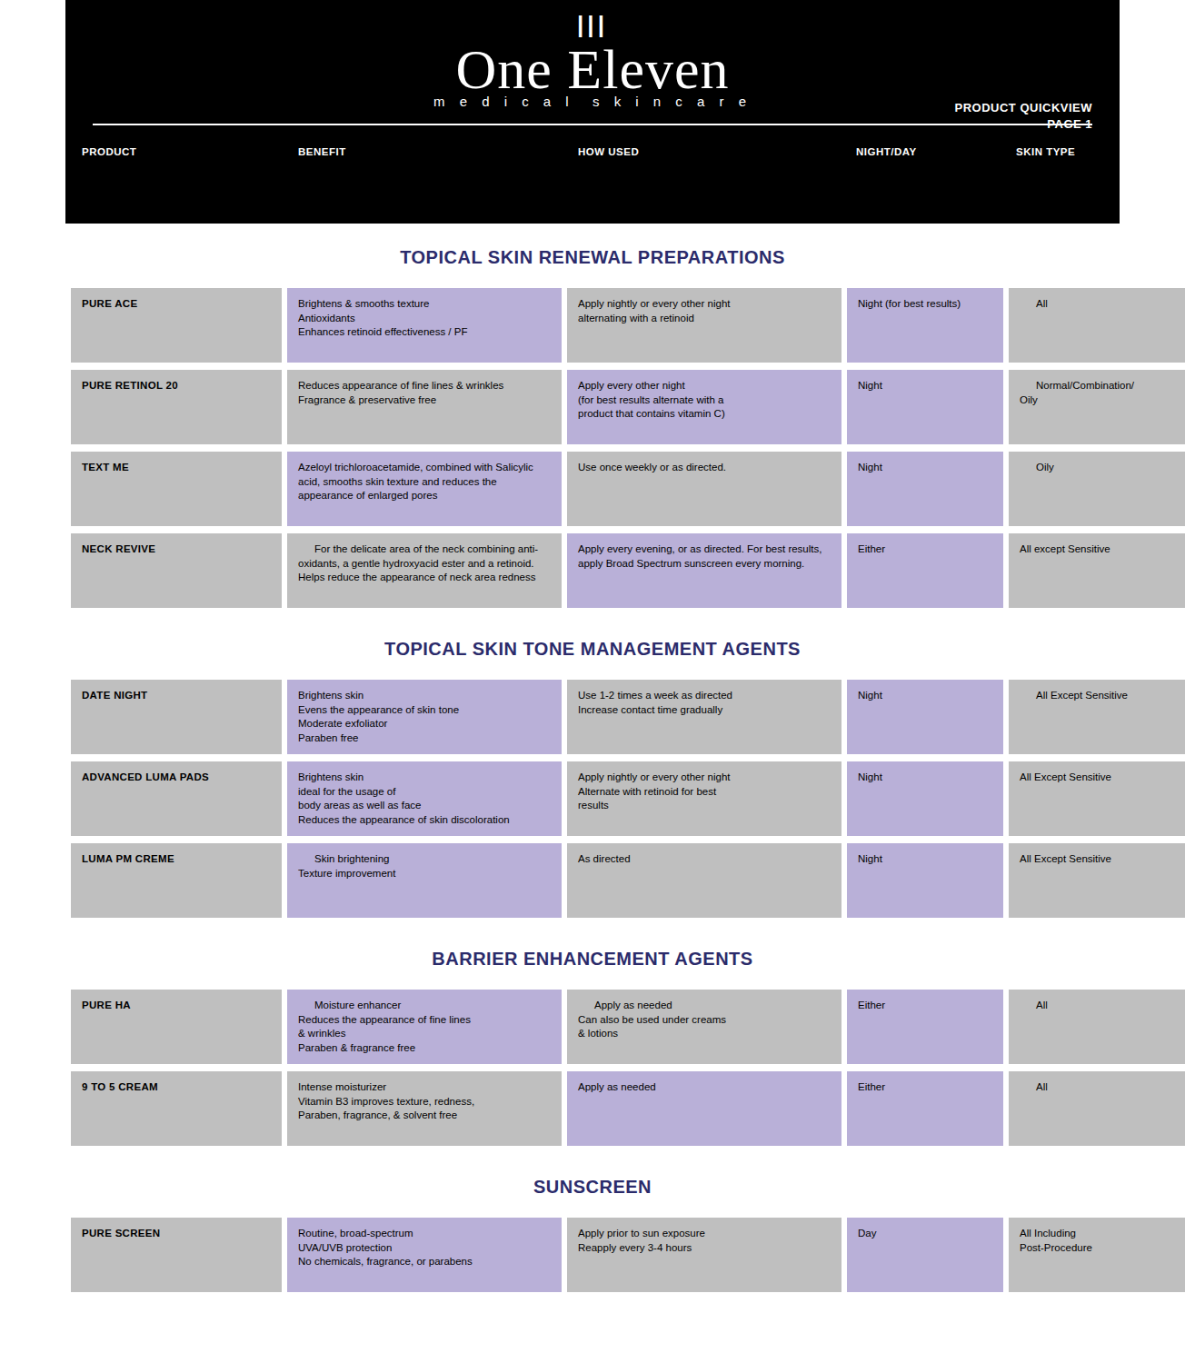|||
One Eleven
m e d i c a l s k i n c a r e
PRODUCT QUICKVIEW
PAGE 1
| PRODUCT | BENEFIT | HOW USED | NIGHT/DAY | SKIN TYPE |
TOPICAL SKIN RENEWAL PREPARATIONS
| PURE ACE | Brightens & smooths texture Antioxidants Enhances retinoid effectiveness / PF | Apply nightly or every other night alternating with a retinoid | Night (for best results) | All |
| PURE RETINOL 20 | Reduces appearance of fine lines & wrinkles Fragrance & preservative free | Apply every other night (for best results alternate with a product that contains vitamin C) | Night | Normal/Combination/ Oily |
| TEXT ME | Azeloyl trichloroacetamide, combined with Salicylic acid, smooths skin texture and reduces the appearance of enlarged pores | Use once weekly or as directed. | Night | Oily |
| NECK REVIVE | For the delicate area of the neck combining anti-oxidants, a gentle hydroxyacid ester and a retinoid. Helps reduce the appearance of neck area redness | Apply every evening, or as directed. For best results, apply Broad Spectrum sunscreen every morning. | Either | All except Sensitive |
TOPICAL SKIN TONE MANAGEMENT AGENTS
| DATE NIGHT | Brightens skin Evens the appearance of skin tone Moderate exfoliator Paraben free | Use 1-2 times a week as directed Increase contact time gradually | Night | All Except Sensitive |
| ADVANCED LUMA PADS | Brightens skin ideal for the usage of body areas as well as face Reduces the appearance of skin discoloration | Apply nightly or every other night Alternate with retinoid for best results | Night | All Except Sensitive |
| LUMA PM CREME | Skin brightening Texture improvement | As directed | Night | All Except Sensitive |
BARRIER ENHANCEMENT AGENTS
| PURE HA | Moisture enhancer Reduces the appearance of fine lines & wrinkles Paraben & fragrance free | Apply as needed Can also be used under creams & lotions | Either | All |
| 9 TO 5 CREAM | Intense moisturizer Vitamin B3 improves texture, redness, Paraben, fragrance, & solvent free | Apply as needed | Either | All |
SUNSCREEN
| PURE SCREEN | Routine, broad-spectrum UVA/UVB protection No chemicals, fragrance, or parabens | Apply prior to sun exposure Reapply every 3-4 hours | Day | All Including Post-Procedure |